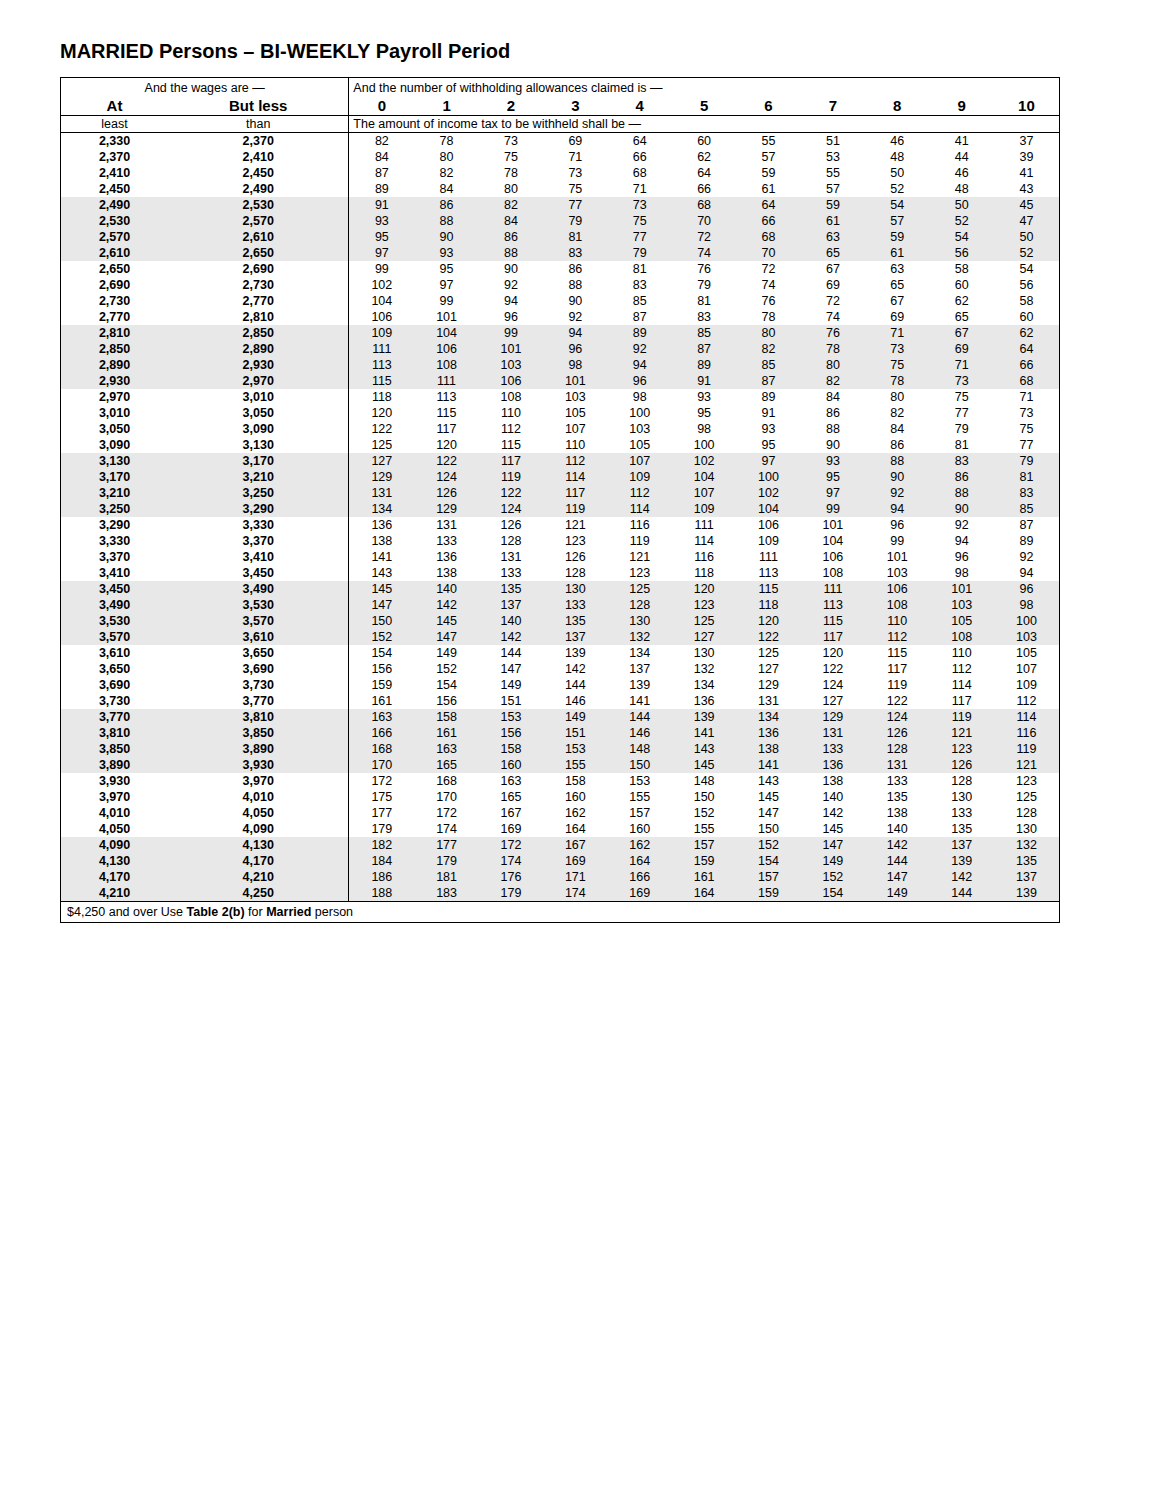MARRIED Persons – BI-WEEKLY Payroll Period
| And the wages are — | And the number of withholding allowances claimed is — |
| --- | --- |
| At | But less | 0 | 1 | 2 | 3 | 4 | 5 | 6 | 7 | 8 | 9 | 10 |
| least | than | The amount of income tax to be withheld shall be — |
| 2,330 | 2,370 | 82 | 78 | 73 | 69 | 64 | 60 | 55 | 51 | 46 | 41 | 37 |
| 2,370 | 2,410 | 84 | 80 | 75 | 71 | 66 | 62 | 57 | 53 | 48 | 44 | 39 |
| 2,410 | 2,450 | 87 | 82 | 78 | 73 | 68 | 64 | 59 | 55 | 50 | 46 | 41 |
| 2,450 | 2,490 | 89 | 84 | 80 | 75 | 71 | 66 | 61 | 57 | 52 | 48 | 43 |
| 2,490 | 2,530 | 91 | 86 | 82 | 77 | 73 | 68 | 64 | 59 | 54 | 50 | 45 |
| 2,530 | 2,570 | 93 | 88 | 84 | 79 | 75 | 70 | 66 | 61 | 57 | 52 | 47 |
| 2,570 | 2,610 | 95 | 90 | 86 | 81 | 77 | 72 | 68 | 63 | 59 | 54 | 50 |
| 2,610 | 2,650 | 97 | 93 | 88 | 83 | 79 | 74 | 70 | 65 | 61 | 56 | 52 |
| 2,650 | 2,690 | 99 | 95 | 90 | 86 | 81 | 76 | 72 | 67 | 63 | 58 | 54 |
| 2,690 | 2,730 | 102 | 97 | 92 | 88 | 83 | 79 | 74 | 69 | 65 | 60 | 56 |
| 2,730 | 2,770 | 104 | 99 | 94 | 90 | 85 | 81 | 76 | 72 | 67 | 62 | 58 |
| 2,770 | 2,810 | 106 | 101 | 96 | 92 | 87 | 83 | 78 | 74 | 69 | 65 | 60 |
| 2,810 | 2,850 | 109 | 104 | 99 | 94 | 89 | 85 | 80 | 76 | 71 | 67 | 62 |
| 2,850 | 2,890 | 111 | 106 | 101 | 96 | 92 | 87 | 82 | 78 | 73 | 69 | 64 |
| 2,890 | 2,930 | 113 | 108 | 103 | 98 | 94 | 89 | 85 | 80 | 75 | 71 | 66 |
| 2,930 | 2,970 | 115 | 111 | 106 | 101 | 96 | 91 | 87 | 82 | 78 | 73 | 68 |
| 2,970 | 3,010 | 118 | 113 | 108 | 103 | 98 | 93 | 89 | 84 | 80 | 75 | 71 |
| 3,010 | 3,050 | 120 | 115 | 110 | 105 | 100 | 95 | 91 | 86 | 82 | 77 | 73 |
| 3,050 | 3,090 | 122 | 117 | 112 | 107 | 103 | 98 | 93 | 88 | 84 | 79 | 75 |
| 3,090 | 3,130 | 125 | 120 | 115 | 110 | 105 | 100 | 95 | 90 | 86 | 81 | 77 |
| 3,130 | 3,170 | 127 | 122 | 117 | 112 | 107 | 102 | 97 | 93 | 88 | 83 | 79 |
| 3,170 | 3,210 | 129 | 124 | 119 | 114 | 109 | 104 | 100 | 95 | 90 | 86 | 81 |
| 3,210 | 3,250 | 131 | 126 | 122 | 117 | 112 | 107 | 102 | 97 | 92 | 88 | 83 |
| 3,250 | 3,290 | 134 | 129 | 124 | 119 | 114 | 109 | 104 | 99 | 94 | 90 | 85 |
| 3,290 | 3,330 | 136 | 131 | 126 | 121 | 116 | 111 | 106 | 101 | 96 | 92 | 87 |
| 3,330 | 3,370 | 138 | 133 | 128 | 123 | 119 | 114 | 109 | 104 | 99 | 94 | 89 |
| 3,370 | 3,410 | 141 | 136 | 131 | 126 | 121 | 116 | 111 | 106 | 101 | 96 | 92 |
| 3,410 | 3,450 | 143 | 138 | 133 | 128 | 123 | 118 | 113 | 108 | 103 | 98 | 94 |
| 3,450 | 3,490 | 145 | 140 | 135 | 130 | 125 | 120 | 115 | 111 | 106 | 101 | 96 |
| 3,490 | 3,530 | 147 | 142 | 137 | 133 | 128 | 123 | 118 | 113 | 108 | 103 | 98 |
| 3,530 | 3,570 | 150 | 145 | 140 | 135 | 130 | 125 | 120 | 115 | 110 | 105 | 100 |
| 3,570 | 3,610 | 152 | 147 | 142 | 137 | 132 | 127 | 122 | 117 | 112 | 108 | 103 |
| 3,610 | 3,650 | 154 | 149 | 144 | 139 | 134 | 130 | 125 | 120 | 115 | 110 | 105 |
| 3,650 | 3,690 | 156 | 152 | 147 | 142 | 137 | 132 | 127 | 122 | 117 | 112 | 107 |
| 3,690 | 3,730 | 159 | 154 | 149 | 144 | 139 | 134 | 129 | 124 | 119 | 114 | 109 |
| 3,730 | 3,770 | 161 | 156 | 151 | 146 | 141 | 136 | 131 | 127 | 122 | 117 | 112 |
| 3,770 | 3,810 | 163 | 158 | 153 | 149 | 144 | 139 | 134 | 129 | 124 | 119 | 114 |
| 3,810 | 3,850 | 166 | 161 | 156 | 151 | 146 | 141 | 136 | 131 | 126 | 121 | 116 |
| 3,850 | 3,890 | 168 | 163 | 158 | 153 | 148 | 143 | 138 | 133 | 128 | 123 | 119 |
| 3,890 | 3,930 | 170 | 165 | 160 | 155 | 150 | 145 | 141 | 136 | 131 | 126 | 121 |
| 3,930 | 3,970 | 172 | 168 | 163 | 158 | 153 | 148 | 143 | 138 | 133 | 128 | 123 |
| 3,970 | 4,010 | 175 | 170 | 165 | 160 | 155 | 150 | 145 | 140 | 135 | 130 | 125 |
| 4,010 | 4,050 | 177 | 172 | 167 | 162 | 157 | 152 | 147 | 142 | 138 | 133 | 128 |
| 4,050 | 4,090 | 179 | 174 | 169 | 164 | 160 | 155 | 150 | 145 | 140 | 135 | 130 |
| 4,090 | 4,130 | 182 | 177 | 172 | 167 | 162 | 157 | 152 | 147 | 142 | 137 | 132 |
| 4,130 | 4,170 | 184 | 179 | 174 | 169 | 164 | 159 | 154 | 149 | 144 | 139 | 135 |
| 4,170 | 4,210 | 186 | 181 | 176 | 171 | 166 | 161 | 157 | 152 | 147 | 142 | 137 |
| 4,210 | 4,250 | 188 | 183 | 179 | 174 | 169 | 164 | 159 | 154 | 149 | 144 | 139 |
| $4,250 and over Use Table 2(b) for Married person |